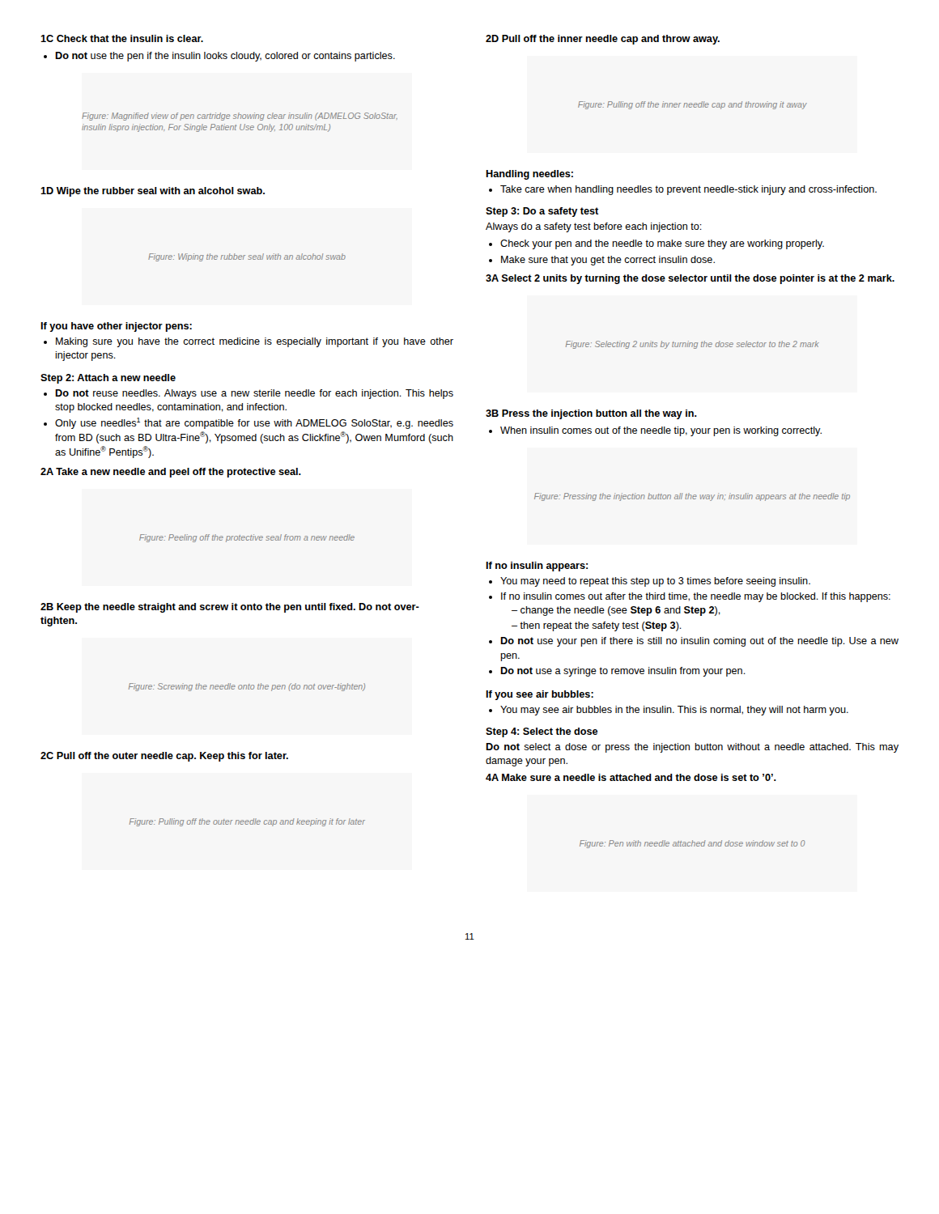1C Check that the insulin is clear.
Do not use the pen if the insulin looks cloudy, colored or contains particles.
Figure: Magnified view of pen cartridge showing clear insulin (ADMELOG SoloStar, insulin lispro injection, For Single Patient Use Only, 100 units/mL)
1D Wipe the rubber seal with an alcohol swab.
Figure: Wiping the rubber seal with an alcohol swab
If you have other injector pens:
Making sure you have the correct medicine is especially important if you have other injector pens.
Step 2: Attach a new needle
Do not reuse needles. Always use a new sterile needle for each injection. This helps stop blocked needles, contamination, and infection.
Only use needles1 that are compatible for use with ADMELOG SoloStar, e.g. needles from BD (such as BD Ultra-Fine®), Ypsomed (such as Clickfine®), Owen Mumford (such as Unifine® Pentips®).
2A Take a new needle and peel off the protective seal.
Figure: Peeling off the protective seal from a new needle
2B Keep the needle straight and screw it onto the pen until fixed. Do not over-tighten.
Figure: Screwing the needle onto the pen (do not over-tighten)
2C Pull off the outer needle cap. Keep this for later.
Figure: Pulling off the outer needle cap and keeping it for later
2D Pull off the inner needle cap and throw away.
Figure: Pulling off the inner needle cap and throwing it away
Handling needles:
Take care when handling needles to prevent needle-stick injury and cross-infection.
Step 3: Do a safety test
Always do a safety test before each injection to:
Check your pen and the needle to make sure they are working properly.
Make sure that you get the correct insulin dose.
3A Select 2 units by turning the dose selector until the dose pointer is at the 2 mark.
Figure: Selecting 2 units by turning the dose selector to the 2 mark
3B Press the injection button all the way in.
When insulin comes out of the needle tip, your pen is working correctly.
Figure: Pressing the injection button all the way in; insulin appears at the needle tip
If no insulin appears:
You may need to repeat this step up to 3 times before seeing insulin.
If no insulin comes out after the third time, the needle may be blocked. If this happens:
change the needle (see Step 6 and Step 2),
then repeat the safety test (Step 3).
Do not use your pen if there is still no insulin coming out of the needle tip. Use a new pen.
Do not use a syringe to remove insulin from your pen.
If you see air bubbles:
You may see air bubbles in the insulin. This is normal, they will not harm you.
Step 4: Select the dose
Do not select a dose or press the injection button without a needle attached. This may damage your pen.
4A Make sure a needle is attached and the dose is set to ’0’.
Figure: Pen with needle attached and dose window set to 0
11